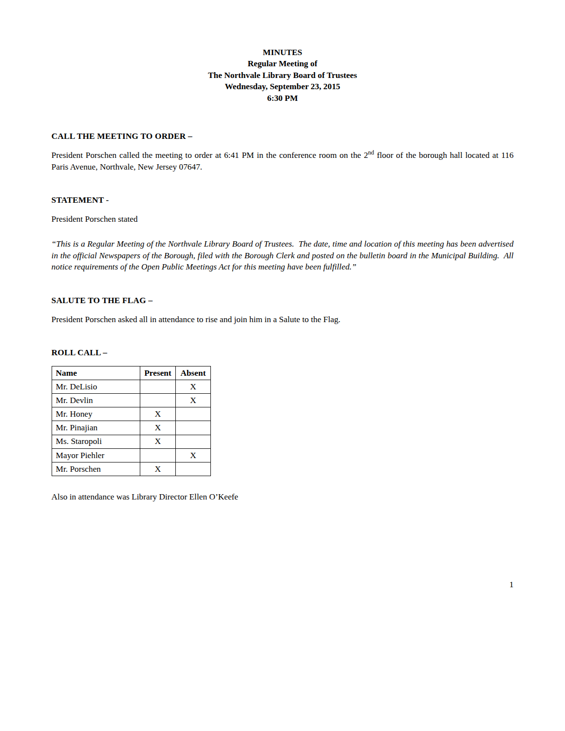MINUTES
Regular Meeting of
The Northvale Library Board of Trustees
Wednesday, September 23, 2015
6:30 PM
CALL THE MEETING TO ORDER –
President Porschen called the meeting to order at 6:41 PM in the conference room on the 2nd floor of the borough hall located at 116 Paris Avenue, Northvale, New Jersey 07647.
STATEMENT -
President Porschen stated
“This is a Regular Meeting of the Northvale Library Board of Trustees. The date, time and location of this meeting has been advertised in the official Newspapers of the Borough, filed with the Borough Clerk and posted on the bulletin board in the Municipal Building. All notice requirements of the Open Public Meetings Act for this meeting have been fulfilled.”
SALUTE TO THE FLAG –
President Porschen asked all in attendance to rise and join him in a Salute to the Flag.
ROLL CALL –
| Name | Present | Absent |
| --- | --- | --- |
| Mr. DeLisio | | X |
| Mr. Devlin | | X |
| Mr. Honey | X | |
| Mr. Pinajian | X | |
| Ms. Staropoli | X | |
| Mayor Piehler | | X |
| Mr. Porschen | X | |
Also in attendance was Library Director Ellen O’Keefe
1